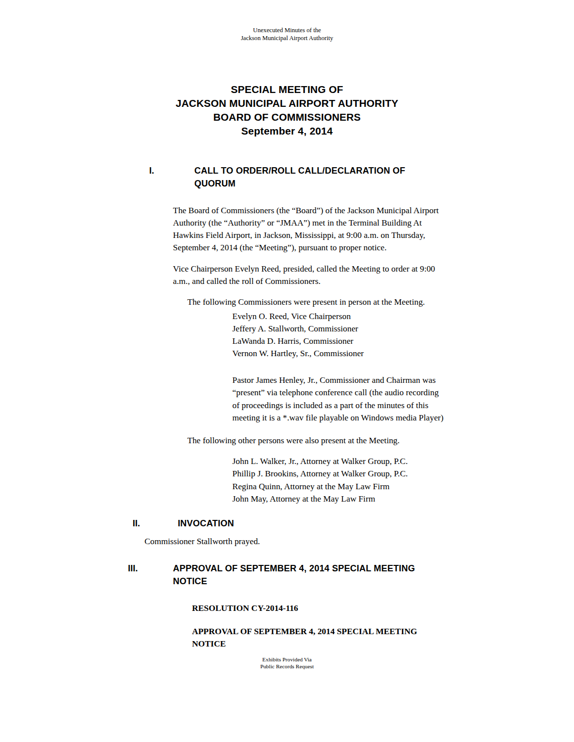Unexecuted Minutes of the
Jackson Municipal Airport Authority
SPECIAL MEETING OF
JACKSON MUNICIPAL AIRPORT AUTHORITY
BOARD OF COMMISSIONERS
September 4, 2014
I.
CALL TO ORDER/ROLL CALL/DECLARATION OF QUORUM
The Board of Commissioners (the “Board”) of the Jackson Municipal Airport Authority (the “Authority” or “JMAA”) met in the Terminal Building At Hawkins Field Airport, in Jackson, Mississippi, at 9:00 a.m. on Thursday, September 4, 2014 (the “Meeting”), pursuant to proper notice.
Vice Chairperson Evelyn Reed, presided, called the Meeting to order at 9:00 a.m., and called the roll of Commissioners.
The following Commissioners were present in person at the Meeting.
Evelyn O. Reed, Vice Chairperson
Jeffery A. Stallworth, Commissioner
LaWanda D. Harris, Commissioner
Vernon W. Hartley, Sr., Commissioner
Pastor James Henley, Jr., Commissioner and Chairman was “present” via telephone conference call (the audio recording of proceedings is included as a part of the minutes of this meeting it is a *.wav file playable on Windows media Player)
The following other persons were also present at the Meeting.
John L. Walker, Jr., Attorney at Walker Group, P.C.
Phillip J. Brookins, Attorney at Walker Group, P.C.
Regina Quinn, Attorney at the May Law Firm
John May, Attorney at the May Law Firm
II.
INVOCATION
Commissioner Stallworth prayed.
III.
APPROVAL OF SEPTEMBER 4, 2014 SPECIAL MEETING NOTICE
RESOLUTION CY-2014-116
APPROVAL OF SEPTEMBER 4, 2014 SPECIAL MEETING NOTICE
Exhibits Provided Via
Public Records Request